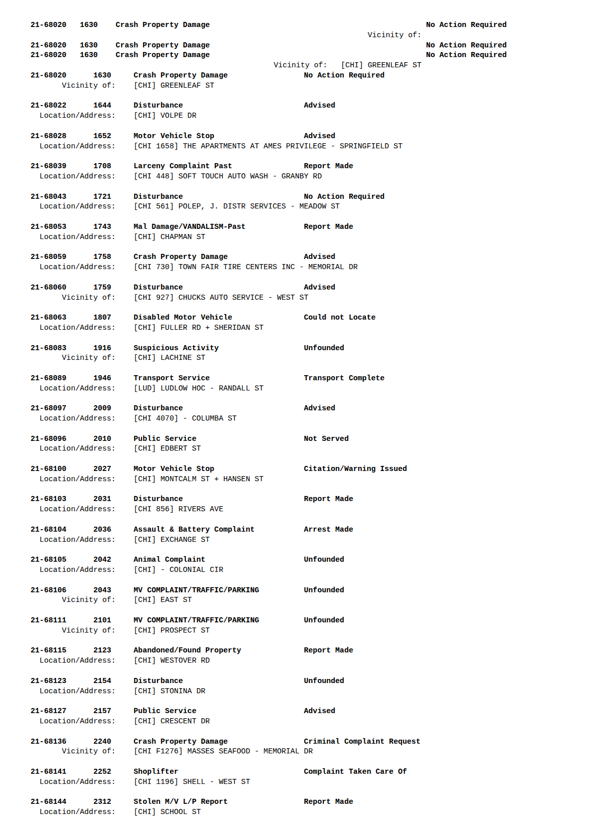| 21-68020 | 1630 | Crash Property Damage | No Action Required |
| | Vicinity of: | |
| 21-68020 | 1630 | Crash Property Damage | No Action Required |
| 21-68020 | 1630 | Crash Property Damage | No Action Required |
| | Vicinity of: [CHI] GREENLEAF ST | |
21-68020      1630     Crash Property Damage                 No Action Required
       Vicinity of:    [CHI] GREENLEAF ST

21-68022      1644     Disturbance                           Advised
  Location/Address:    [CHI] VOLPE DR

21-68028      1652     Motor Vehicle Stop                    Advised
  Location/Address:    [CHI 1658] THE APARTMENTS AT AMES PRIVILEGE - SPRINGFIELD ST

21-68039      1708     Larceny Complaint Past                Report Made
  Location/Address:    [CHI 448] SOFT TOUCH AUTO WASH - GRANBY RD

21-68043      1721     Disturbance                           No Action Required
  Location/Address:    [CHI 561] POLEP, J. DISTR SERVICES - MEADOW ST

21-68053      1743     Mal Damage/VANDALISM-Past             Report Made
  Location/Address:    [CHI] CHAPMAN ST

21-68059      1758     Crash Property Damage                 Advised
  Location/Address:    [CHI 730] TOWN FAIR TIRE CENTERS INC - MEMORIAL DR

21-68060      1759     Disturbance                           Advised
       Vicinity of:    [CHI 927] CHUCKS AUTO SERVICE - WEST ST

21-68063      1807     Disabled Motor Vehicle                Could not Locate
  Location/Address:    [CHI] FULLER RD + SHERIDAN ST

21-68083      1916     Suspicious Activity                   Unfounded
       Vicinity of:    [CHI] LACHINE ST

21-68089      1946     Transport Service                     Transport Complete
  Location/Address:    [LUD] LUDLOW HOC - RANDALL ST

21-68097      2009     Disturbance                           Advised
  Location/Address:    [CHI 4070] - COLUMBA ST

21-68096      2010     Public Service                        Not Served
  Location/Address:    [CHI] EDBERT ST

21-68100      2027     Motor Vehicle Stop                    Citation/Warning Issued
  Location/Address:    [CHI] MONTCALM ST + HANSEN ST

21-68103      2031     Disturbance                           Report Made
  Location/Address:    [CHI 856] RIVERS AVE

21-68104      2036     Assault & Battery Complaint           Arrest Made
  Location/Address:    [CHI] EXCHANGE ST

21-68105      2042     Animal Complaint                      Unfounded
  Location/Address:    [CHI] - COLONIAL CIR

21-68106      2043     MV COMPLAINT/TRAFFIC/PARKING          Unfounded
       Vicinity of:    [CHI] EAST ST

21-68111      2101     MV COMPLAINT/TRAFFIC/PARKING          Unfounded
       Vicinity of:    [CHI] PROSPECT ST

21-68115      2123     Abandoned/Found Property              Report Made
  Location/Address:    [CHI] WESTOVER RD

21-68123      2154     Disturbance                           Unfounded
  Location/Address:    [CHI] STONINA DR

21-68127      2157     Public Service                        Advised
  Location/Address:    [CHI] CRESCENT DR

21-68136      2240     Crash Property Damage                 Criminal Complaint Request
       Vicinity of:    [CHI F1276] MASSES SEAFOOD - MEMORIAL DR

21-68141      2252     Shoplifter                            Complaint Taken Care Of
  Location/Address:    [CHI 1196] SHELL - WEST ST

21-68144      2312     Stolen M/V L/P Report                 Report Made
  Location/Address:    [CHI] SCHOOL ST